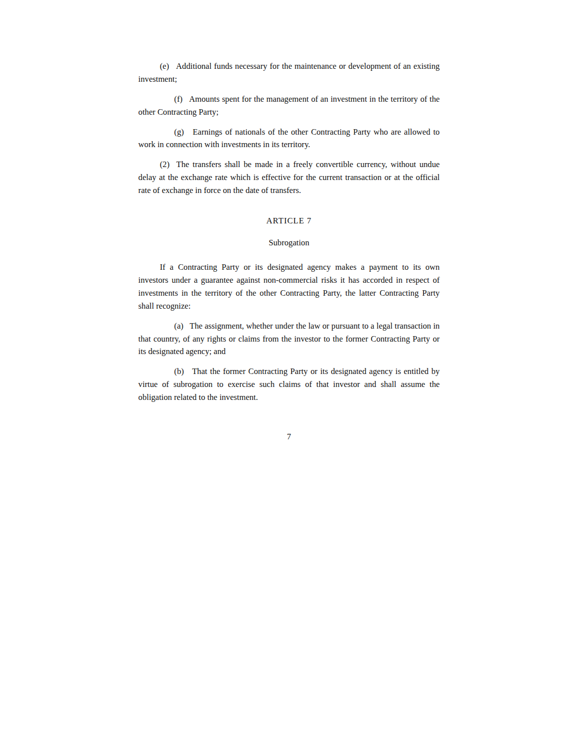(e) Additional funds necessary for the maintenance or development of an existing investment;
(f) Amounts spent for the management of an investment in the territory of the other Contracting Party;
(g) Earnings of nationals of the other Contracting Party who are allowed to work in connection with investments in its territory.
(2) The transfers shall be made in a freely convertible currency, without undue delay at the exchange rate which is effective for the current transaction or at the official rate of exchange in force on the date of transfers.
ARTICLE 7
Subrogation
If a Contracting Party or its designated agency makes a payment to its own investors under a guarantee against non-commercial risks it has accorded in respect of investments in the territory of the other Contracting Party, the latter Contracting Party shall recognize:
(a) The assignment, whether under the law or pursuant to a legal transaction in that country, of any rights or claims from the investor to the former Contracting Party or its designated agency; and
(b) That the former Contracting Party or its designated agency is entitled by virtue of subrogation to exercise such claims of that investor and shall assume the obligation related to the investment.
7